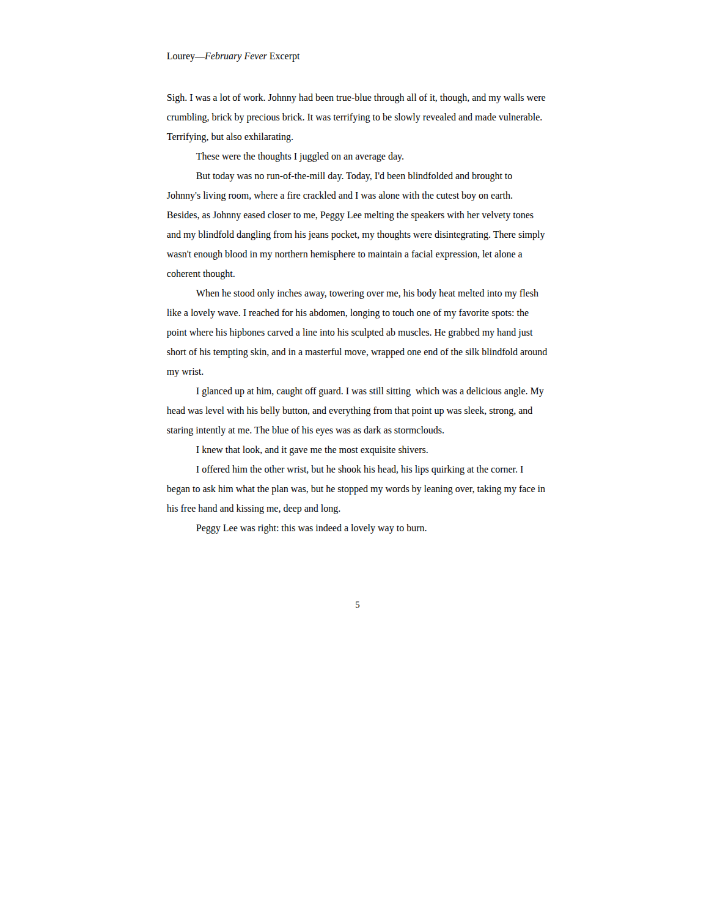Lourey—February Fever Excerpt
Sigh. I was a lot of work. Johnny had been true-blue through all of it, though, and my walls were crumbling, brick by precious brick. It was terrifying to be slowly revealed and made vulnerable. Terrifying, but also exhilarating.
These were the thoughts I juggled on an average day.
But today was no run-of-the-mill day. Today, I'd been blindfolded and brought to Johnny's living room, where a fire crackled and I was alone with the cutest boy on earth. Besides, as Johnny eased closer to me, Peggy Lee melting the speakers with her velvety tones and my blindfold dangling from his jeans pocket, my thoughts were disintegrating. There simply wasn't enough blood in my northern hemisphere to maintain a facial expression, let alone a coherent thought.
When he stood only inches away, towering over me, his body heat melted into my flesh like a lovely wave. I reached for his abdomen, longing to touch one of my favorite spots: the point where his hipbones carved a line into his sculpted ab muscles. He grabbed my hand just short of his tempting skin, and in a masterful move, wrapped one end of the silk blindfold around my wrist.
I glanced up at him, caught off guard. I was still sitting which was a delicious angle. My head was level with his belly button, and everything from that point up was sleek, strong, and staring intently at me. The blue of his eyes was as dark as stormclouds.
I knew that look, and it gave me the most exquisite shivers.
I offered him the other wrist, but he shook his head, his lips quirking at the corner. I began to ask him what the plan was, but he stopped my words by leaning over, taking my face in his free hand and kissing me, deep and long.
Peggy Lee was right: this was indeed a lovely way to burn.
5